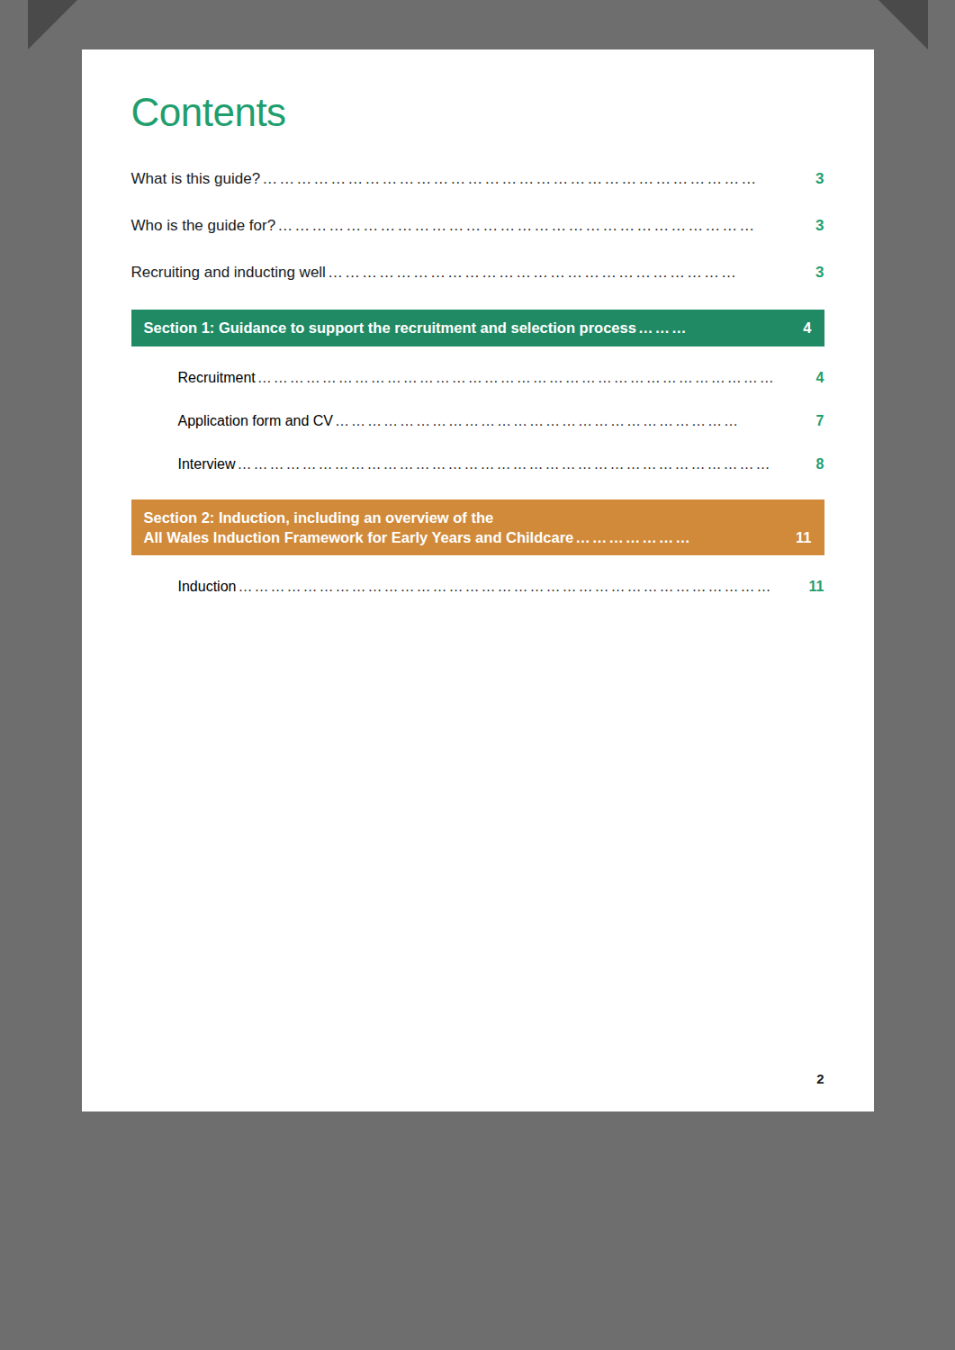Contents
What is this guide? …………………………………………………………………………… 3
Who is the guide for? ………………………………………………………………………… 3
Recruiting and inducting well ……………………………………………………………… 3
Section 1: Guidance to support the recruitment and selection process ……… 4
Recruitment …………………………………………………………………………………… 4
Application form and CV ………………………………………………………………… 7
Interview ……………………………………………………………………………………… 8
Section 2: Induction, including an overview of the
All Wales Induction Framework for Early Years and Childcare ………………… 11
Induction ……………………………………………………………………………………… 11
2